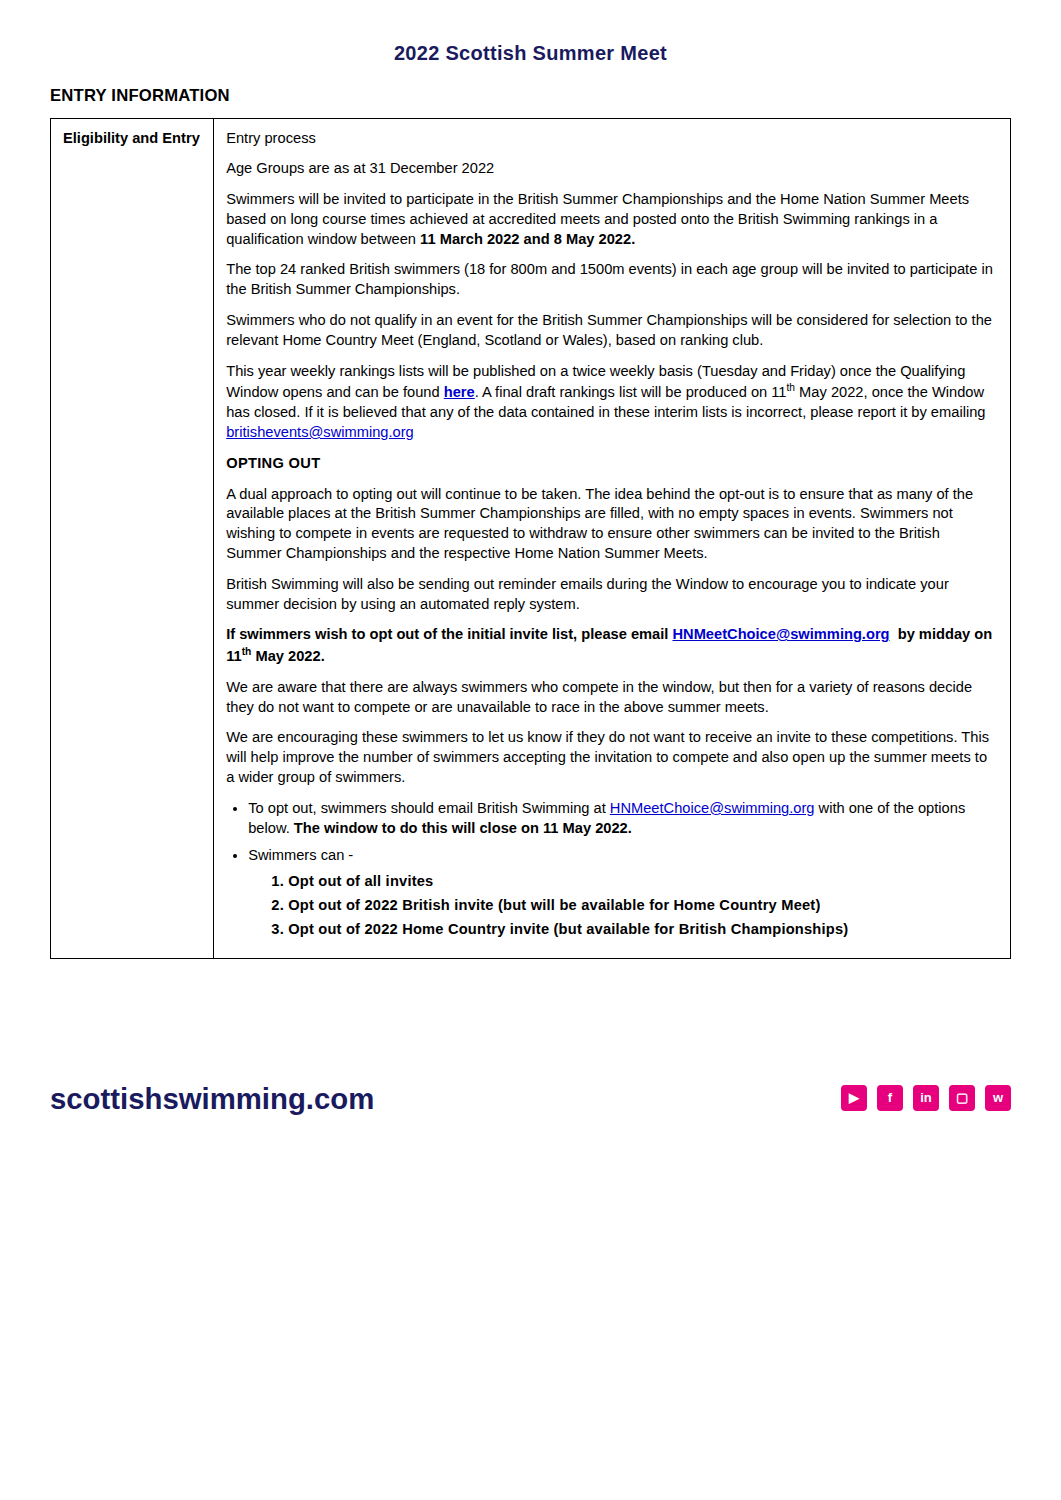2022 Scottish Summer Meet
ENTRY INFORMATION
| Eligibility and Entry | Entry process Age Groups are as at 31 December 2022 Swimmers will be invited to participate in the British Summer Championships and the Home Nation Summer Meets based on long course times achieved at accredited meets and posted onto the British Swimming rankings in a qualification window between 11 March 2022 and 8 May 2022. The top 24 ranked British swimmers (18 for 800m and 1500m events) in each age group will be invited to participate in the British Summer Championships. Swimmers who do not qualify in an event for the British Summer Championships will be considered for selection to the relevant Home Country Meet (England, Scotland or Wales), based on ranking club. This year weekly rankings lists will be published on a twice weekly basis (Tuesday and Friday) once the Qualifying Window opens and can be found here . A final draft rankings list will be produced on 11 th May 2022, once the Window has closed. If it is believed that any of the data contained in these interim lists is incorrect, please report it by emailing britishevents@swimming.org OPTING OUT A dual approach to opting out will continue to be taken. The idea behind the opt-out is to ensure that as many of the available places at the British Summer Championships are filled, with no empty spaces in events. Swimmers not wishing to compete in events are requested to withdraw to ensure other swimmers can be invited to the British Summer Championships and the respective Home Nation Summer Meets. British Swimming will also be sending out reminder emails during the Window to encourage you to indicate your summer decision by using an automated reply system. If swimmers wish to opt out of the initial invite list, please email HNMeetChoice@swimming.org by midday on 11 th May 2022. We are aware that there are always swimmers who compete in the window, but then for a variety of reasons decide they do not want to compete or are unavailable to race in the above summer meets. We are encouraging these swimmers to let us know if they do not want to receive an invite to these competitions. This will help improve the number of swimmers accepting the invitation to compete and also open up the summer meets to a wider group of swimmers. To opt out, swimmers should email British Swimming at HNMeetChoice@swimming.org with one of the options below. The window to do this will close on 11 May 2022. Swimmers can - Opt out of all invites Opt out of 2022 British invite (but will be available for Home Country Meet) Opt out of 2022 Home Country invite (but available for British Championships) |
scottishswimming.com
▶ f in ▢ w